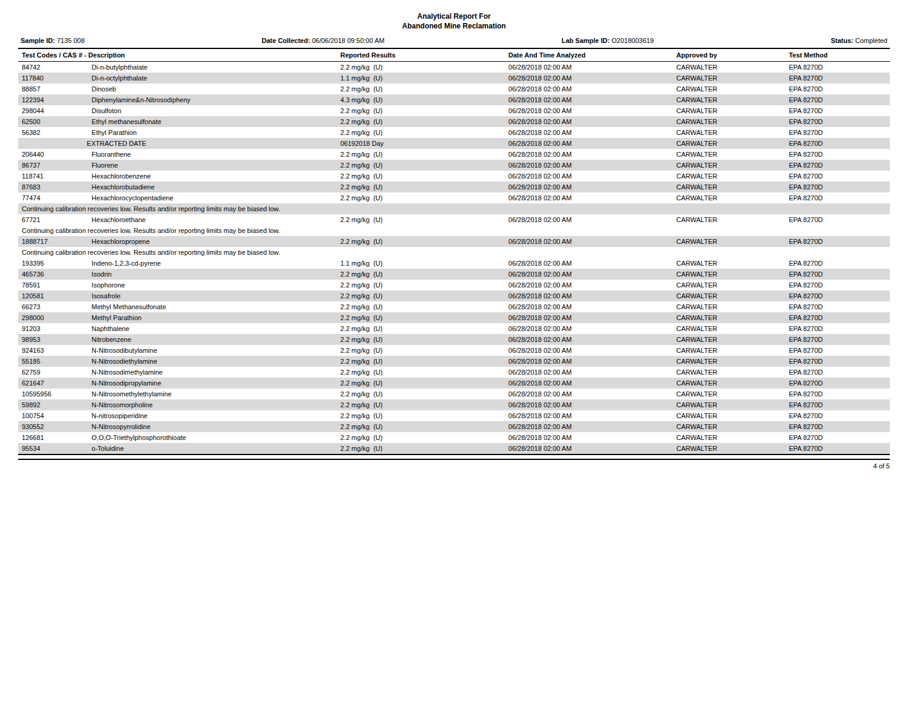Analytical Report For
Abandoned Mine Reclamation
Sample ID: 7135 008
Date Collected: 06/06/2018 09:50:00 AM
Lab Sample ID: O2018003619
Status: Completed
| Test Codes / CAS # - Description | Reported Results | Date And Time Analyzed | Approved by | Test Method |
| --- | --- | --- | --- | --- |
| 84742 | Di-n-butylphthalate | 2.2 mg/kg (U) | 06/28/2018 02:00 AM | CARWALTER | EPA 8270D |
| 117840 | Di-n-octylphthalate | 1.1 mg/kg (U) | 06/28/2018 02:00 AM | CARWALTER | EPA 8270D |
| 88857 | Dinoseb | 2.2 mg/kg (U) | 06/28/2018 02:00 AM | CARWALTER | EPA 8270D |
| 122394 | Diphenylamine&n-Nitrosodipheny | 4.3 mg/kg (U) | 06/28/2018 02:00 AM | CARWALTER | EPA 8270D |
| 298044 | Disulfoton | 2.2 mg/kg (U) | 06/28/2018 02:00 AM | CARWALTER | EPA 8270D |
| 62500 | Ethyl methanesulfonate | 2.2 mg/kg (U) | 06/28/2018 02:00 AM | CARWALTER | EPA 8270D |
| 56382 | Ethyl Parathion | 2.2 mg/kg (U) | 06/28/2018 02:00 AM | CARWALTER | EPA 8270D |
| | EXTRACTED DATE | 06192018 Day | 06/28/2018 02:00 AM | CARWALTER | EPA 8270D |
| 206440 | Fluoranthene | 2.2 mg/kg (U) | 06/28/2018 02:00 AM | CARWALTER | EPA 8270D |
| 86737 | Fluorene | 2.2 mg/kg (U) | 06/28/2018 02:00 AM | CARWALTER | EPA 8270D |
| 118741 | Hexachlorobenzene | 2.2 mg/kg (U) | 06/28/2018 02:00 AM | CARWALTER | EPA 8270D |
| 87683 | Hexachlorobutadiene | 2.2 mg/kg (U) | 06/28/2018 02:00 AM | CARWALTER | EPA 8270D |
| 77474 | Hexachlorocyclopentadiene | 2.2 mg/kg (U) | 06/28/2018 02:00 AM | CARWALTER | EPA 8270D |
| Continuing calibration recoveries low. Results and/or reporting limits may be biased low. |
| 67721 | Hexachloroethane | 2.2 mg/kg (U) | 06/28/2018 02:00 AM | CARWALTER | EPA 8270D |
| Continuing calibration recoveries low. Results and/or reporting limits may be biased low. |
| 1888717 | Hexachloropropene | 2.2 mg/kg (U) | 06/28/2018 02:00 AM | CARWALTER | EPA 8270D |
| Continuing calibration recoveries low. Results and/or reporting limits may be biased low. |
| 193395 | Indeno-1,2,3-cd-pyrene | 1.1 mg/kg (U) | 06/28/2018 02:00 AM | CARWALTER | EPA 8270D |
| 465736 | Isodrin | 2.2 mg/kg (U) | 06/28/2018 02:00 AM | CARWALTER | EPA 8270D |
| 78591 | Isophorone | 2.2 mg/kg (U) | 06/28/2018 02:00 AM | CARWALTER | EPA 8270D |
| 120581 | Isosafrole | 2.2 mg/kg (U) | 06/28/2018 02:00 AM | CARWALTER | EPA 8270D |
| 66273 | Methyl Methanesulfonate | 2.2 mg/kg (U) | 06/28/2018 02:00 AM | CARWALTER | EPA 8270D |
| 298000 | Methyl Parathion | 2.2 mg/kg (U) | 06/28/2018 02:00 AM | CARWALTER | EPA 8270D |
| 91203 | Naphthalene | 2.2 mg/kg (U) | 06/28/2018 02:00 AM | CARWALTER | EPA 8270D |
| 98953 | Nitrobenzene | 2.2 mg/kg (U) | 06/28/2018 02:00 AM | CARWALTER | EPA 8270D |
| 924163 | N-Nitrosodibutylamine | 2.2 mg/kg (U) | 06/28/2018 02:00 AM | CARWALTER | EPA 8270D |
| 55185 | N-Nitrosodiethylamine | 2.2 mg/kg (U) | 06/28/2018 02:00 AM | CARWALTER | EPA 8270D |
| 62759 | N-Nitrosodimethylamine | 2.2 mg/kg (U) | 06/28/2018 02:00 AM | CARWALTER | EPA 8270D |
| 621647 | N-Nitrosodipropylamine | 2.2 mg/kg (U) | 06/28/2018 02:00 AM | CARWALTER | EPA 8270D |
| 10595956 | N-Nitrosomethylethylamine | 2.2 mg/kg (U) | 06/28/2018 02:00 AM | CARWALTER | EPA 8270D |
| 59892 | N-Nitrosomorpholine | 2.2 mg/kg (U) | 06/28/2018 02:00 AM | CARWALTER | EPA 8270D |
| 100754 | N-nitrosopiperidine | 2.2 mg/kg (U) | 06/28/2018 02:00 AM | CARWALTER | EPA 8270D |
| 930552 | N-Nitrosopyrrolidine | 2.2 mg/kg (U) | 06/28/2018 02:00 AM | CARWALTER | EPA 8270D |
| 126681 | O,O,O-Triethylphosphorothioate | 2.2 mg/kg (U) | 06/28/2018 02:00 AM | CARWALTER | EPA 8270D |
| 95534 | o-Toluidine | 2.2 mg/kg (U) | 06/28/2018 02:00 AM | CARWALTER | EPA 8270D |
4 of 5